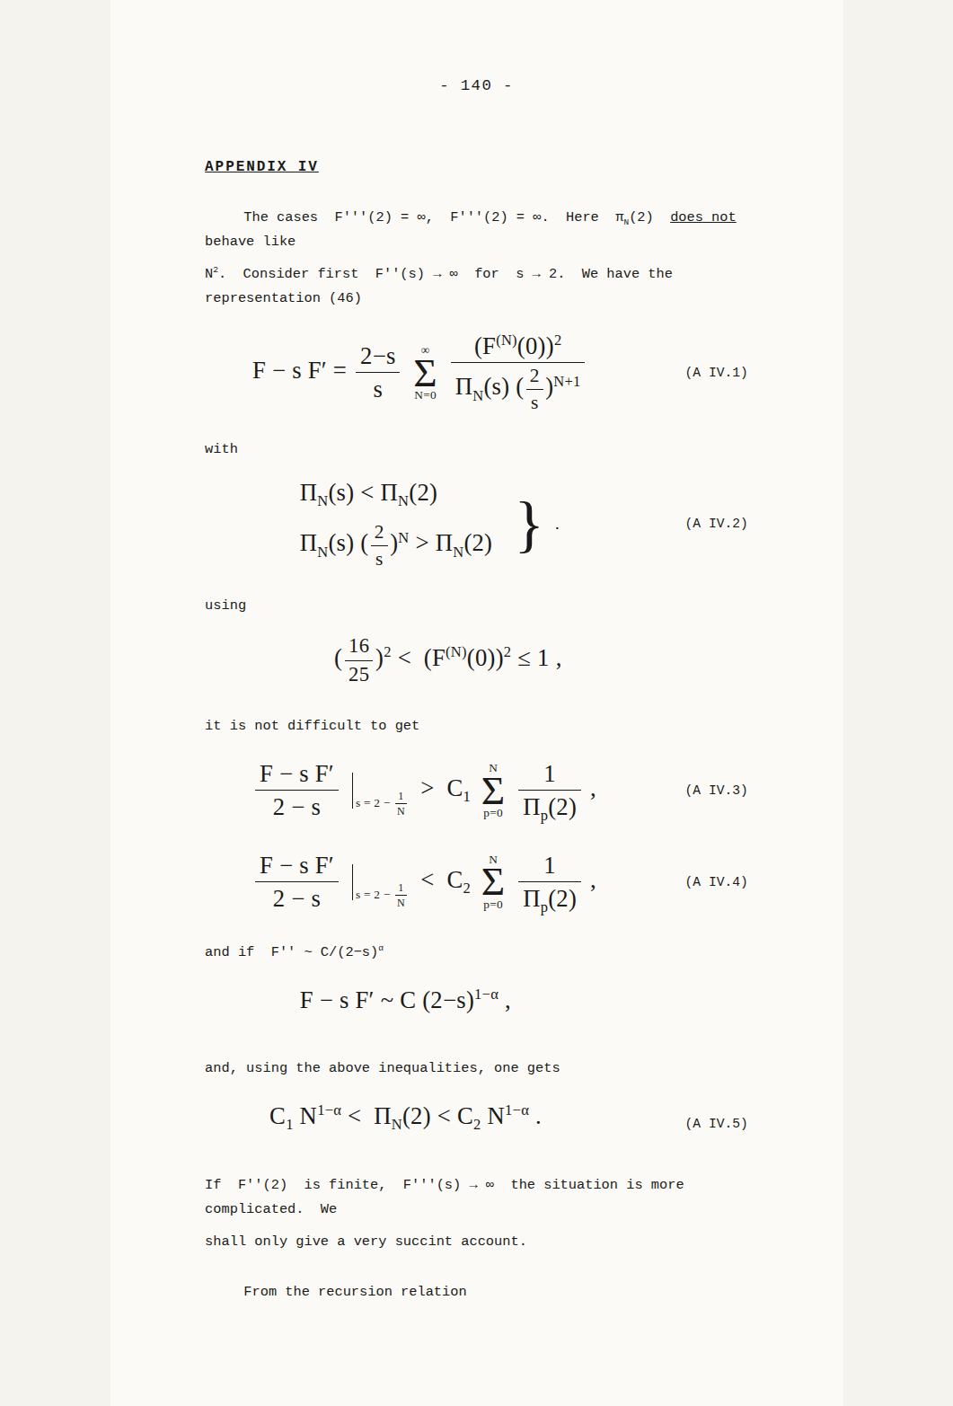- 140 -
APPENDIX IV
The cases F'''(2) = ∞, F'''(2) = ∞. Here πN(2) does not behave like
N2. Consider first F''(s) → ∞ for s → 2. We have the representation (46)
F − s F′ = 2−s s ∞ΣN=0 (F(N)(0))2 ΠN(s) (2 s)N+1
(A IV.1)
with
ΠN(s) < ΠN(2)
ΠN(s) (2 s)N > ΠN(2)
} .
(A IV.2)
using
(1625)2 < (F(N)(0))2 ≤ 1 ,
it is not difficult to get
F − s F′2 − s s = 2 − 1 N > C1 NΣp=0 1 Πp(2) ,
(A IV.3)
F − s F′2 − s s = 2 − 1 N < C2 NΣp=0 1 Πp(2) ,
(A IV.4)
and if F'' ~ C/(2−s)α
F − s F′ ~ C (2−s)1−α ,
and, using the above inequalities, one gets
C1 N1−α < ΠN(2) < C2 N1−α .
(A IV.5)
If F''(2) is finite, F'''(s) → ∞ the situation is more complicated. We
shall only give a very succint account.
From the recursion relation